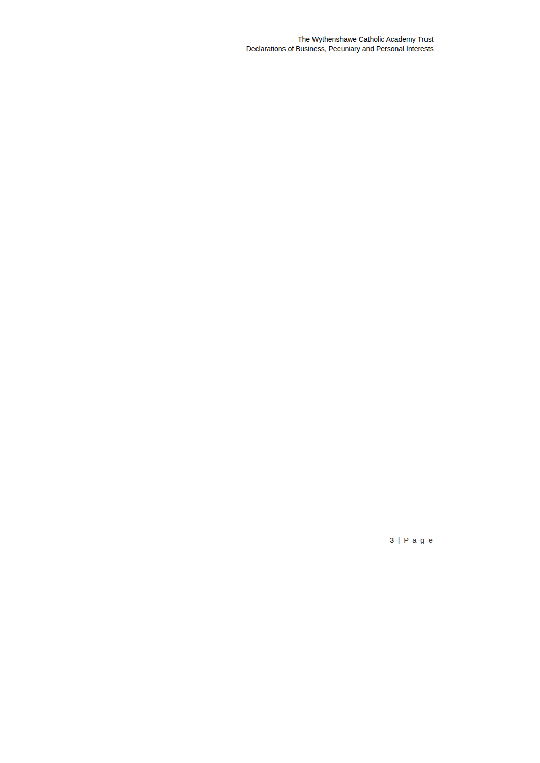The Wythenshawe Catholic Academy Trust Declarations of Business, Pecuniary and Personal Interests
3 | P a g e